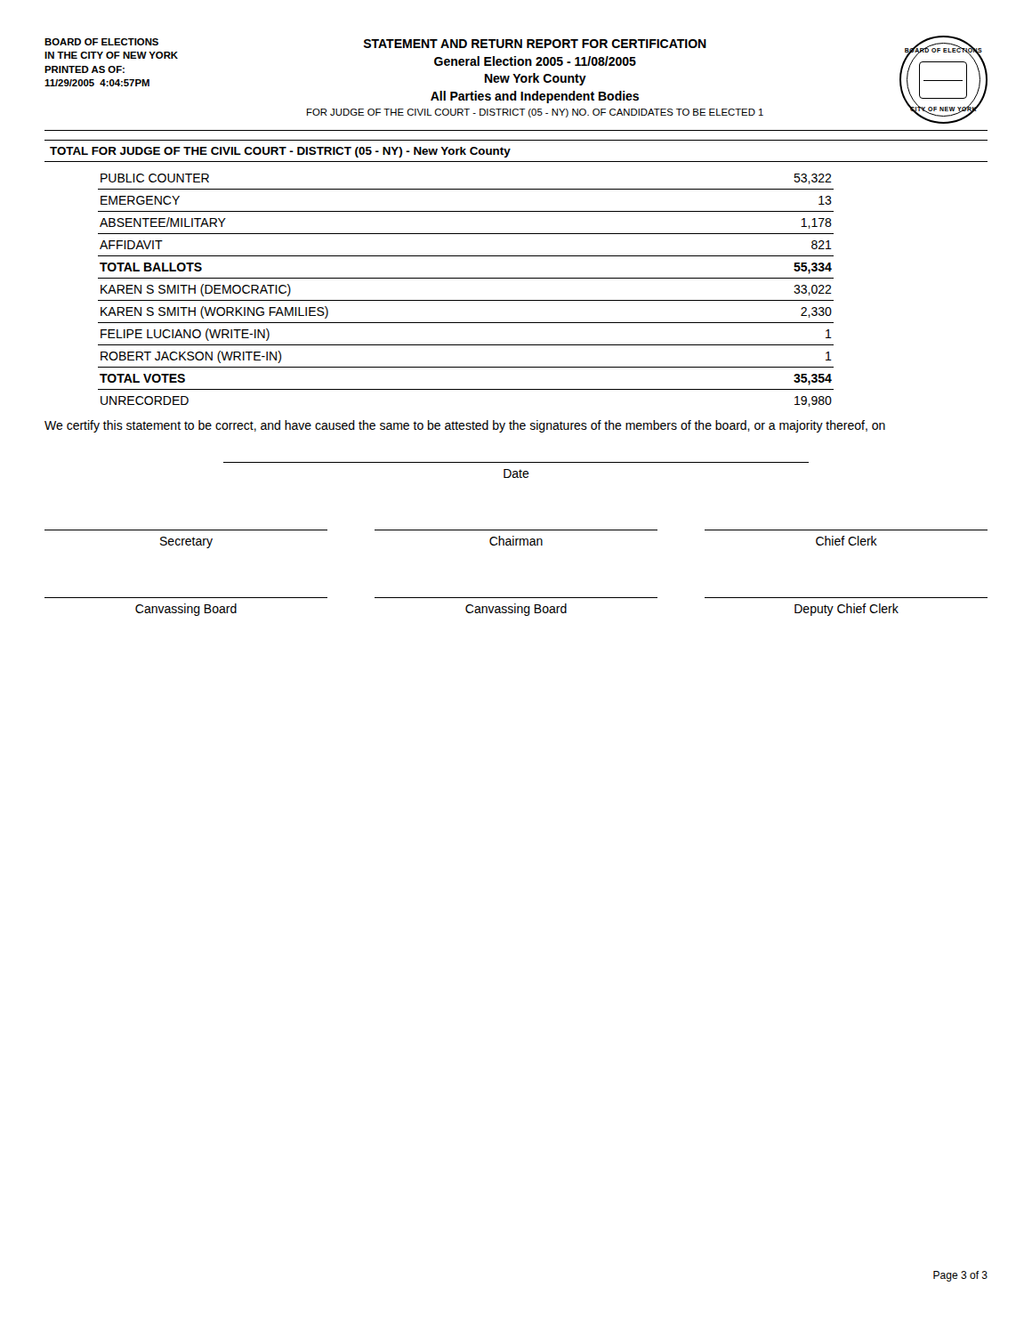BOARD OF ELECTIONS
IN THE CITY OF NEW YORK
PRINTED AS OF:
11/29/2005 4:04:57PM
STATEMENT AND RETURN REPORT FOR CERTIFICATION
General Election 2005 - 11/08/2005
New York County
All Parties and Independent Bodies
FOR JUDGE OF THE CIVIL COURT - DISTRICT (05 - NY) NO. OF CANDIDATES TO BE ELECTED 1
BOARD OF ELECTIONS
CITY OF NEW YORK
TOTAL FOR JUDGE OF THE CIVIL COURT - DISTRICT (05 - NY) - New York County
| PUBLIC COUNTER | 53,322 |
| EMERGENCY | 13 |
| ABSENTEE/MILITARY | 1,178 |
| AFFIDAVIT | 821 |
| TOTAL BALLOTS | 55,334 |
| KAREN S SMITH (DEMOCRATIC) | 33,022 |
| KAREN S SMITH (WORKING FAMILIES) | 2,330 |
| FELIPE LUCIANO (WRITE-IN) | 1 |
| ROBERT JACKSON (WRITE-IN) | 1 |
| TOTAL VOTES | 35,354 |
| UNRECORDED | 19,980 |
We certify this statement to be correct, and have caused the same to be attested by the signatures of the members of the board, or a majority thereof, on
Date
Secretary
Chairman
Chief Clerk
Canvassing Board
Canvassing Board
Deputy Chief Clerk
Page 3 of 3